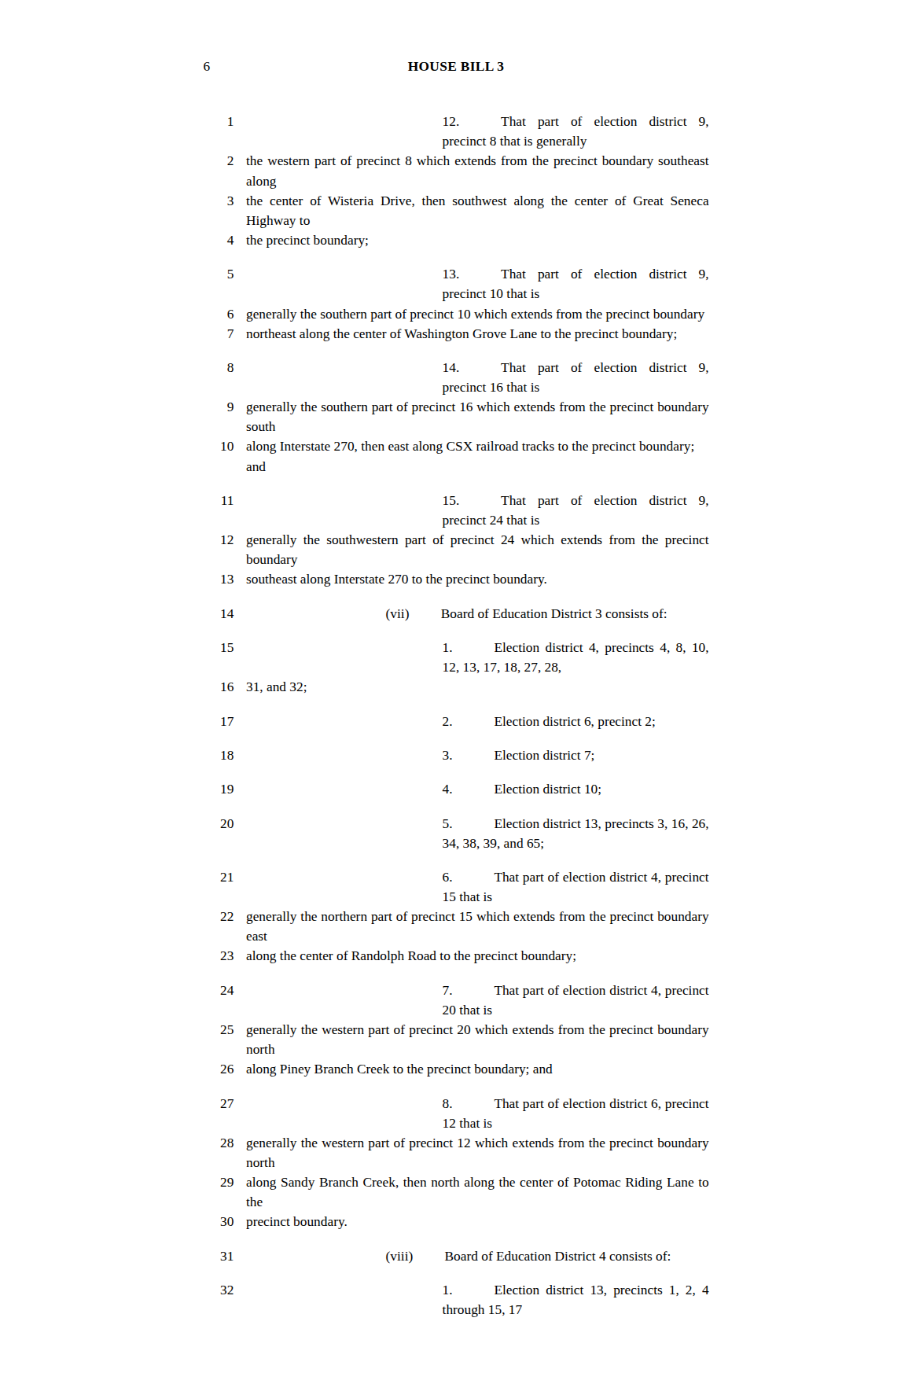6
HOUSE BILL 3
1
12. That part of election district 9, precinct 8 that is generally
2
the western part of precinct 8 which extends from the precinct boundary southeast along
3
the center of Wisteria Drive, then southwest along the center of Great Seneca Highway to
4
the precinct boundary;
5
13. That part of election district 9, precinct 10 that is
6
generally the southern part of precinct 10 which extends from the precinct boundary
7
northeast along the center of Washington Grove Lane to the precinct boundary;
8
14. That part of election district 9, precinct 16 that is
9
generally the southern part of precinct 16 which extends from the precinct boundary south
10
along Interstate 270, then east along CSX railroad tracks to the precinct boundary; and
11
15. That part of election district 9, precinct 24 that is
12
generally the southwestern part of precinct 24 which extends from the precinct boundary
13
southeast along Interstate 270 to the precinct boundary.
14
(vii) Board of Education District 3 consists of:
15
1. Election district 4, precincts 4, 8, 10, 12, 13, 17, 18, 27, 28,
16
31, and 32;
17
2. Election district 6, precinct 2;
18
3. Election district 7;
19
4. Election district 10;
20
5. Election district 13, precincts 3, 16, 26, 34, 38, 39, and 65;
21
6. That part of election district 4, precinct 15 that is
22
generally the northern part of precinct 15 which extends from the precinct boundary east
23
along the center of Randolph Road to the precinct boundary;
24
7. That part of election district 4, precinct 20 that is
25
generally the western part of precinct 20 which extends from the precinct boundary north
26
along Piney Branch Creek to the precinct boundary; and
27
8. That part of election district 6, precinct 12 that is
28
generally the western part of precinct 12 which extends from the precinct boundary north
29
along Sandy Branch Creek, then north along the center of Potomac Riding Lane to the
30
precinct boundary.
31
(viii) Board of Education District 4 consists of:
32
1. Election district 13, precincts 1, 2, 4 through 15, 17